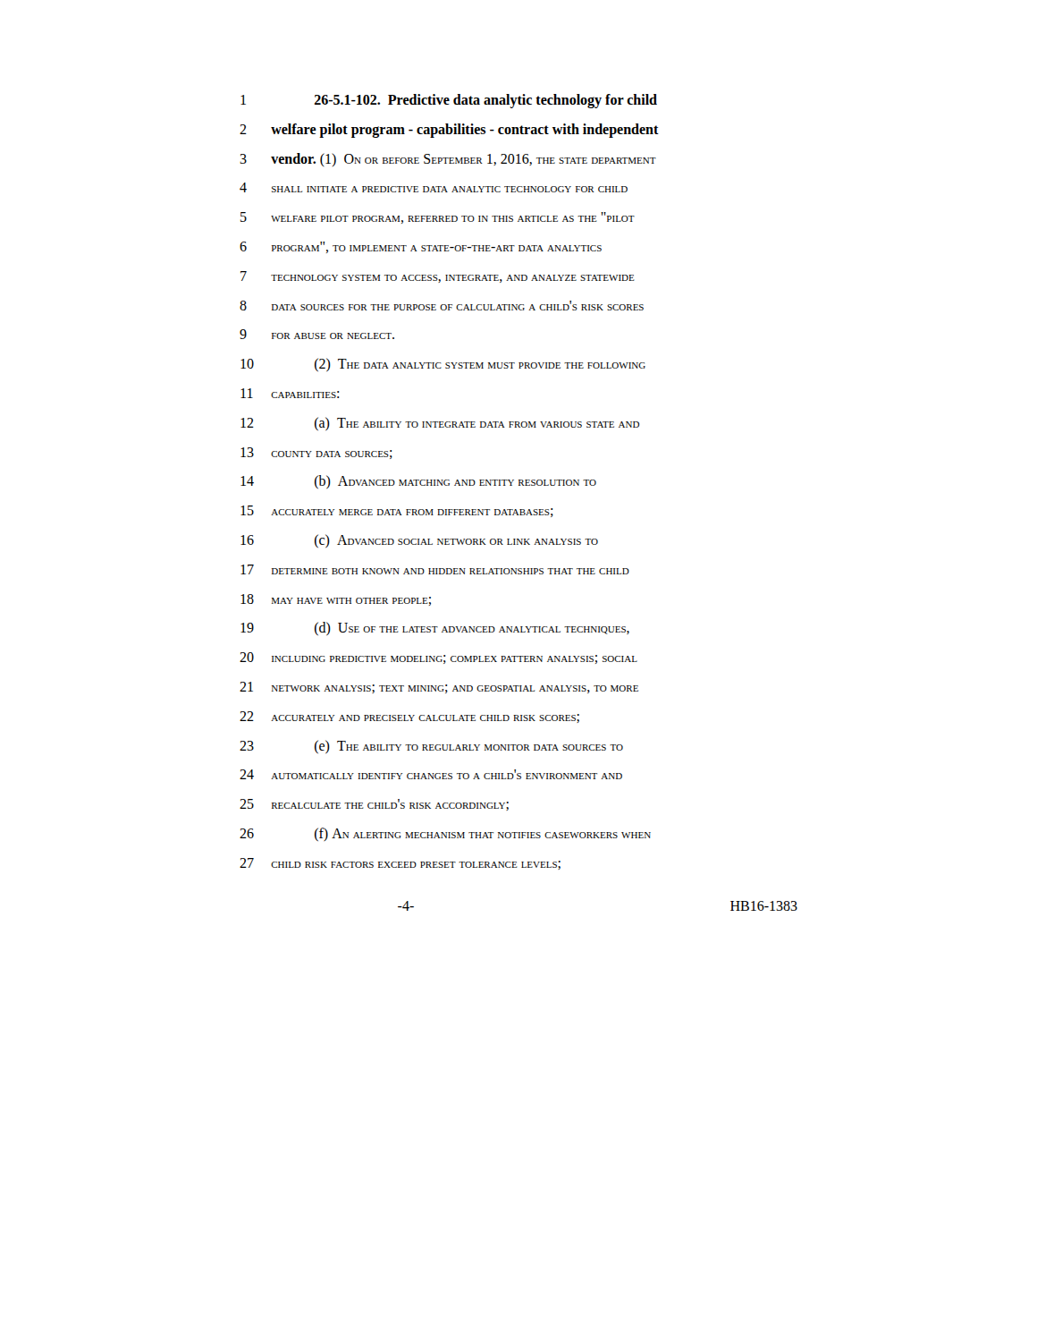1
26-5.1-102. Predictive data analytic technology for child
2
welfare pilot program - capabilities - contract with independent
3
vendor. (1) On or before September 1, 2016, the state department
4
shall initiate a predictive data analytic technology for child
5
welfare pilot program, referred to in this article as the "pilot
6
program", to implement a state-of-the-art data analytics
7
technology system to access, integrate, and analyze statewide
8
data sources for the purpose of calculating a child's risk scores
9
for abuse or neglect.
10
(2) The data analytic system must provide the following
11
capabilities:
12
(a) The ability to integrate data from various state and
13
county data sources;
14
(b) Advanced matching and entity resolution to
15
accurately merge data from different databases;
16
(c) Advanced social network or link analysis to
17
determine both known and hidden relationships that the child
18
may have with other people;
19
(d) Use of the latest advanced analytical techniques,
20
including predictive modeling; complex pattern analysis; social
21
network analysis; text mining; and geospatial analysis, to more
22
accurately and precisely calculate child risk scores;
23
(e) The ability to regularly monitor data sources to
24
automatically identify changes to a child's environment and
25
recalculate the child's risk accordingly;
26
(f) An alerting mechanism that notifies caseworkers when
27
child risk factors exceed preset tolerance levels;
-4- HB16-1383